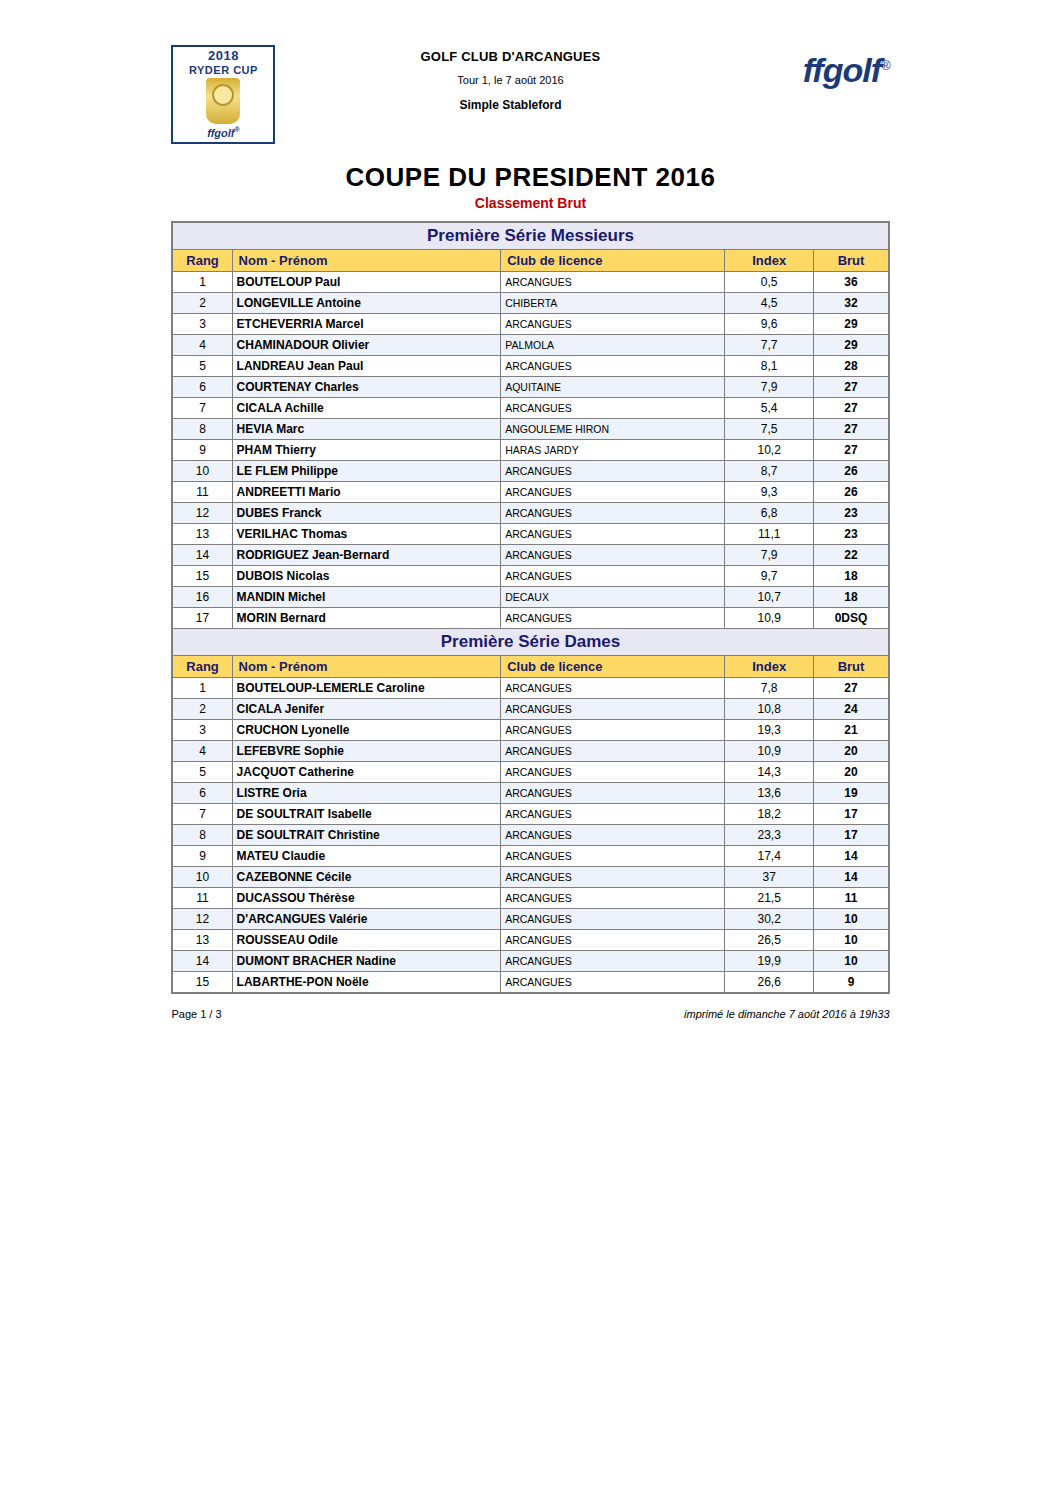2018
RYDER CUP
ffgolf®
GOLF CLUB D'ARCANGUES
Tour 1, le 7 août 2016
Simple Stableford
ffgolf®
COUPE DU PRESIDENT 2016
Classement Brut
| Première Série Messieurs |
| Rang | Nom - Prénom | Club de licence | Index | Brut |
| 1 | BOUTELOUP Paul | ARCANGUES | 0,5 | 36 |
| 2 | LONGEVILLE Antoine | CHIBERTA | 4,5 | 32 |
| 3 | ETCHEVERRIA Marcel | ARCANGUES | 9,6 | 29 |
| 4 | CHAMINADOUR Olivier | PALMOLA | 7,7 | 29 |
| 5 | LANDREAU Jean Paul | ARCANGUES | 8,1 | 28 |
| 6 | COURTENAY Charles | AQUITAINE | 7,9 | 27 |
| 7 | CICALA Achille | ARCANGUES | 5,4 | 27 |
| 8 | HEVIA Marc | ANGOULEME HIRON | 7,5 | 27 |
| 9 | PHAM Thierry | HARAS JARDY | 10,2 | 27 |
| 10 | LE FLEM Philippe | ARCANGUES | 8,7 | 26 |
| 11 | ANDREETTI Mario | ARCANGUES | 9,3 | 26 |
| 12 | DUBES Franck | ARCANGUES | 6,8 | 23 |
| 13 | VERILHAC Thomas | ARCANGUES | 11,1 | 23 |
| 14 | RODRIGUEZ Jean-Bernard | ARCANGUES | 7,9 | 22 |
| 15 | DUBOIS Nicolas | ARCANGUES | 9,7 | 18 |
| 16 | MANDIN Michel | DECAUX | 10,7 | 18 |
| 17 | MORIN Bernard | ARCANGUES | 10,9 | 0DSQ |
| Première Série Dames |
| Rang | Nom - Prénom | Club de licence | Index | Brut |
| 1 | BOUTELOUP-LEMERLE Caroline | ARCANGUES | 7,8 | 27 |
| 2 | CICALA Jenifer | ARCANGUES | 10,8 | 24 |
| 3 | CRUCHON Lyonelle | ARCANGUES | 19,3 | 21 |
| 4 | LEFEBVRE Sophie | ARCANGUES | 10,9 | 20 |
| 5 | JACQUOT Catherine | ARCANGUES | 14,3 | 20 |
| 6 | LISTRE Oria | ARCANGUES | 13,6 | 19 |
| 7 | DE SOULTRAIT Isabelle | ARCANGUES | 18,2 | 17 |
| 8 | DE SOULTRAIT Christine | ARCANGUES | 23,3 | 17 |
| 9 | MATEU Claudie | ARCANGUES | 17,4 | 14 |
| 10 | CAZEBONNE Cécile | ARCANGUES | 37 | 14 |
| 11 | DUCASSOU Thérèse | ARCANGUES | 21,5 | 11 |
| 12 | D'ARCANGUES Valérie | ARCANGUES | 30,2 | 10 |
| 13 | ROUSSEAU Odile | ARCANGUES | 26,5 | 10 |
| 14 | DUMONT BRACHER Nadine | ARCANGUES | 19,9 | 10 |
| 15 | LABARTHE-PON Noële | ARCANGUES | 26,6 | 9 |
Page 1 / 3
imprimé le dimanche 7 août 2016 à 19h33